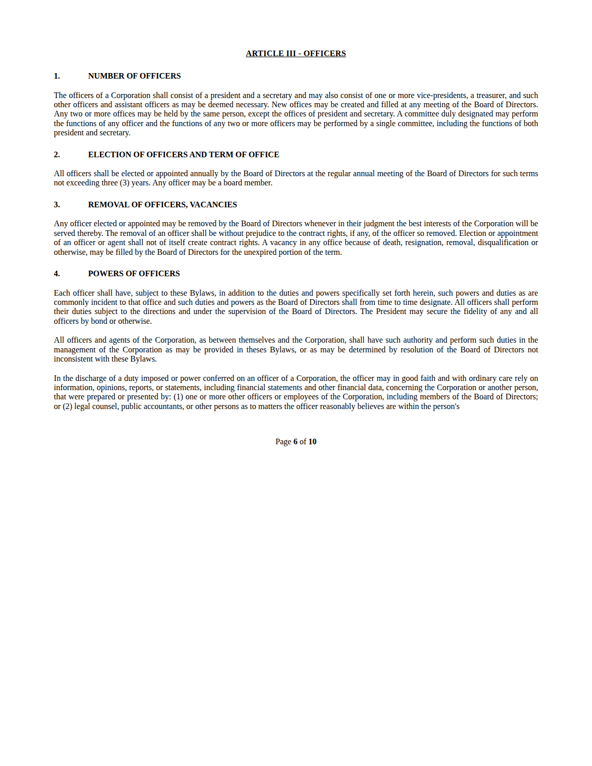ARTICLE III - OFFICERS
1. NUMBER OF OFFICERS
The officers of a Corporation shall consist of a president and a secretary and may also consist of one or more vice-presidents, a treasurer, and such other officers and assistant officers as may be deemed necessary. New offices may be created and filled at any meeting of the Board of Directors. Any two or more offices may be held by the same person, except the offices of president and secretary. A committee duly designated may perform the functions of any officer and the functions of any two or more officers may be performed by a single committee, including the functions of both president and secretary.
2. ELECTION OF OFFICERS AND TERM OF OFFICE
All officers shall be elected or appointed annually by the Board of Directors at the regular annual meeting of the Board of Directors for such terms not exceeding three (3) years. Any officer may be a board member.
3. REMOVAL OF OFFICERS, VACANCIES
Any officer elected or appointed may be removed by the Board of Directors whenever in their judgment the best interests of the Corporation will be served thereby. The removal of an officer shall be without prejudice to the contract rights, if any, of the officer so removed. Election or appointment of an officer or agent shall not of itself create contract rights. A vacancy in any office because of death, resignation, removal, disqualification or otherwise, may be filled by the Board of Directors for the unexpired portion of the term.
4. POWERS OF OFFICERS
Each officer shall have, subject to these Bylaws, in addition to the duties and powers specifically set forth herein, such powers and duties as are commonly incident to that office and such duties and powers as the Board of Directors shall from time to time designate. All officers shall perform their duties subject to the directions and under the supervision of the Board of Directors. The President may secure the fidelity of any and all officers by bond or otherwise.
All officers and agents of the Corporation, as between themselves and the Corporation, shall have such authority and perform such duties in the management of the Corporation as may be provided in theses Bylaws, or as may be determined by resolution of the Board of Directors not inconsistent with these Bylaws.
In the discharge of a duty imposed or power conferred on an officer of a Corporation, the officer may in good faith and with ordinary care rely on information, opinions, reports, or statements, including financial statements and other financial data, concerning the Corporation or another person, that were prepared or presented by: (1) one or more other officers or employees of the Corporation, including members of the Board of Directors; or (2) legal counsel, public accountants, or other persons as to matters the officer reasonably believes are within the person's
Page 6 of 10